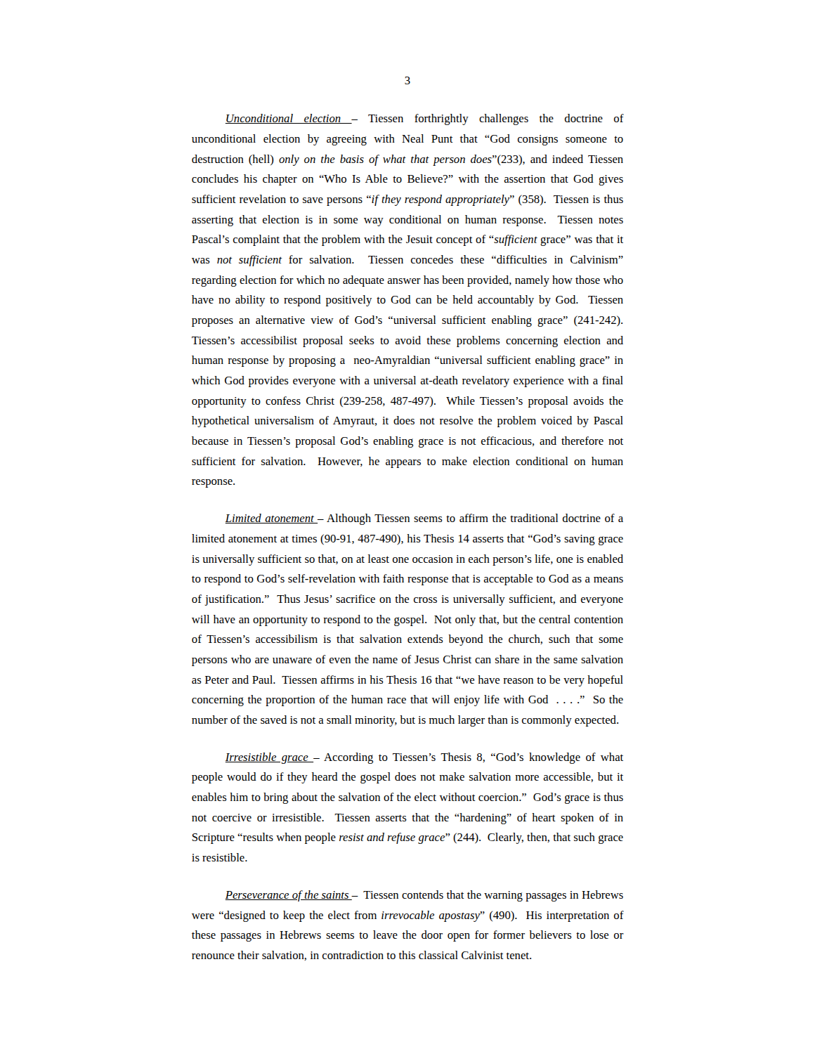3
Unconditional election – Tiessen forthrightly challenges the doctrine of unconditional election by agreeing with Neal Punt that “God consigns someone to destruction (hell) only on the basis of what that person does”(233), and indeed Tiessen concludes his chapter on “Who Is Able to Believe?” with the assertion that God gives sufficient revelation to save persons “if they respond appropriately” (358). Tiessen is thus asserting that election is in some way conditional on human response. Tiessen notes Pascal’s complaint that the problem with the Jesuit concept of “sufficient grace” was that it was not sufficient for salvation. Tiessen concedes these “difficulties in Calvinism” regarding election for which no adequate answer has been provided, namely how those who have no ability to respond positively to God can be held accountably by God. Tiessen proposes an alternative view of God’s “universal sufficient enabling grace” (241-242). Tiessen’s accessibilist proposal seeks to avoid these problems concerning election and human response by proposing a neo-Amyraldian “universal sufficient enabling grace” in which God provides everyone with a universal at-death revelatory experience with a final opportunity to confess Christ (239-258, 487-497). While Tiessen’s proposal avoids the hypothetical universalism of Amyraut, it does not resolve the problem voiced by Pascal because in Tiessen’s proposal God’s enabling grace is not efficacious, and therefore not sufficient for salvation. However, he appears to make election conditional on human response.
Limited atonement – Although Tiessen seems to affirm the traditional doctrine of a limited atonement at times (90-91, 487-490), his Thesis 14 asserts that “God’s saving grace is universally sufficient so that, on at least one occasion in each person’s life, one is enabled to respond to God’s self-revelation with faith response that is acceptable to God as a means of justification.” Thus Jesus’ sacrifice on the cross is universally sufficient, and everyone will have an opportunity to respond to the gospel. Not only that, but the central contention of Tiessen’s accessibilism is that salvation extends beyond the church, such that some persons who are unaware of even the name of Jesus Christ can share in the same salvation as Peter and Paul. Tiessen affirms in his Thesis 16 that “we have reason to be very hopeful concerning the proportion of the human race that will enjoy life with God . . . .” So the number of the saved is not a small minority, but is much larger than is commonly expected.
Irresistible grace – According to Tiessen’s Thesis 8, “God’s knowledge of what people would do if they heard the gospel does not make salvation more accessible, but it enables him to bring about the salvation of the elect without coercion.” God’s grace is thus not coercive or irresistible. Tiessen asserts that the “hardening” of heart spoken of in Scripture “results when people resist and refuse grace” (244). Clearly, then, that such grace is resistible.
Perseverance of the saints – Tiessen contends that the warning passages in Hebrews were “designed to keep the elect from irrevocable apostasy” (490). His interpretation of these passages in Hebrews seems to leave the door open for former believers to lose or renounce their salvation, in contradiction to this classical Calvinist tenet.